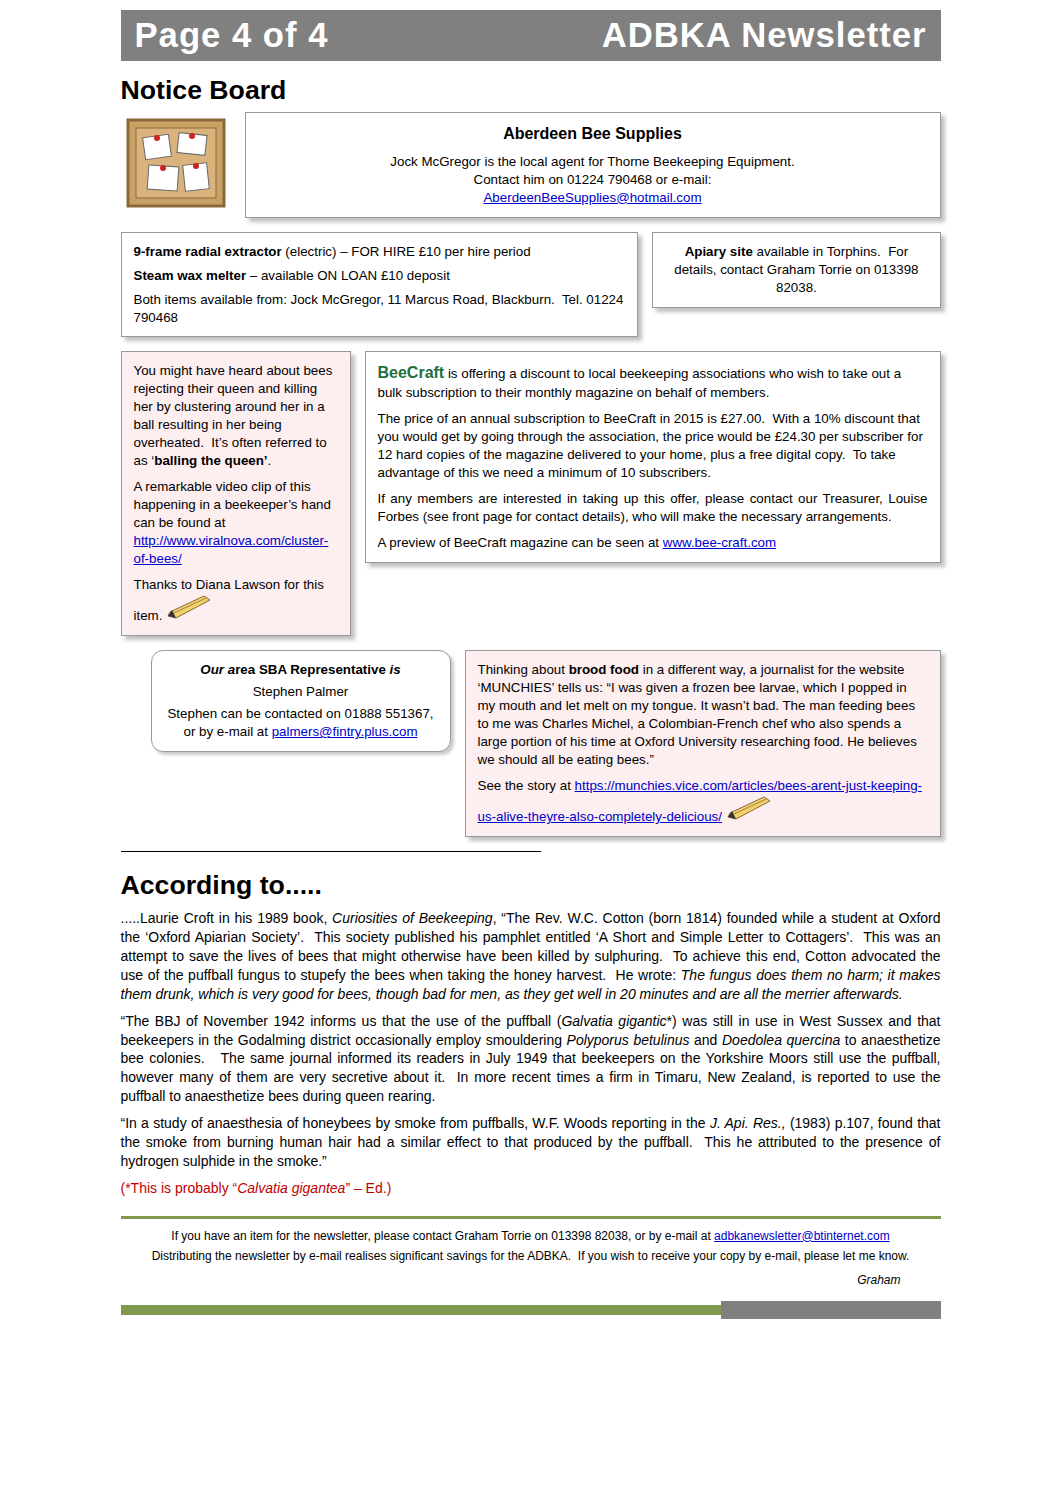Page 4 of 4 ADBKA Newsletter
Notice Board
Aberdeen Bee Supplies
Jock McGregor is the local agent for Thorne Beekeeping Equipment.
Contact him on 01224 790468 or e-mail:
AberdeenBeeSupplies@hotmail.com
9-frame radial extractor (electric) – FOR HIRE £10 per hire period
Steam wax melter – available ON LOAN £10 deposit
Both items available from: Jock McGregor, 11 Marcus Road, Blackburn. Tel. 01224 790468
Apiary site available in Torphins. For details, contact Graham Torrie on 013398 82038.
You might have heard about bees rejecting their queen and killing her by clustering around her in a ball resulting in her being overheated. It’s often referred to as ‘balling the queen’.
A remarkable video clip of this happening in a beekeeper’s hand can be found at http://www.viralnova.com/cluster-of-bees/
Thanks to Diana Lawson for this item.
BeeCraft is offering a discount to local beekeeping associations who wish to take out a bulk subscription to their monthly magazine on behalf of members.
The price of an annual subscription to BeeCraft in 2015 is £27.00. With a 10% discount that you would get by going through the association, the price would be £24.30 per subscriber for 12 hard copies of the magazine delivered to your home, plus a free digital copy. To take advantage of this we need a minimum of 10 subscribers.
If any members are interested in taking up this offer, please contact our Treasurer, Louise Forbes (see front page for contact details), who will make the necessary arrangements.
A preview of BeeCraft magazine can be seen at www.bee-craft.com
Our area SBA Representative is
Stephen Palmer
Stephen can be contacted on 01888 551367, or by e-mail at palmers@fintry.plus.com
Thinking about brood food in a different way, a journalist for the website ‘MUNCHIES’ tells us: “I was given a frozen bee larvae, which I popped in my mouth and let melt on my tongue. It wasn’t bad. The man feeding bees to me was Charles Michel, a Colombian-French chef who also spends a large portion of his time at Oxford University researching food. He believes we should all be eating bees.”
See the story at https://munchies.vice.com/articles/bees-arent-just-keeping-us-alive-theyre-also-completely-delicious/
According to.....
.....Laurie Croft in his 1989 book, Curiosities of Beekeeping, “The Rev. W.C. Cotton (born 1814) founded while a student at Oxford the ‘Oxford Apiarian Society’. This society published his pamphlet entitled ‘A Short and Simple Letter to Cottagers’. This was an attempt to save the lives of bees that might otherwise have been killed by sulphuring. To achieve this end, Cotton advocated the use of the puffball fungus to stupefy the bees when taking the honey harvest. He wrote: The fungus does them no harm; it makes them drunk, which is very good for bees, though bad for men, as they get well in 20 minutes and are all the merrier afterwards.
“The BBJ of November 1942 informs us that the use of the puffball (Galvatia gigantic*) was still in use in West Sussex and that beekeepers in the Godalming district occasionally employ smouldering Polyporus betulinus and Doedolea quercina to anaesthetize bee colonies. The same journal informed its readers in July 1949 that beekeepers on the Yorkshire Moors still use the puffball, however many of them are very secretive about it. In more recent times a firm in Timaru, New Zealand, is reported to use the puffball to anaesthetize bees during queen rearing.
“In a study of anaesthesia of honeybees by smoke from puffballs, W.F. Woods reporting in the J. Api. Res., (1983) p.107, found that the smoke from burning human hair had a similar effect to that produced by the puffball. This he attributed to the presence of hydrogen sulphide in the smoke.”
(*This is probably “Calvatia gigantea” – Ed.)
If you have an item for the newsletter, please contact Graham Torrie on 013398 82038, or by e-mail at adbkanewsletter@btinternet.com
Distributing the newsletter by e-mail realises significant savings for the ADBKA. If you wish to receive your copy by e-mail, please let me know.
Graham